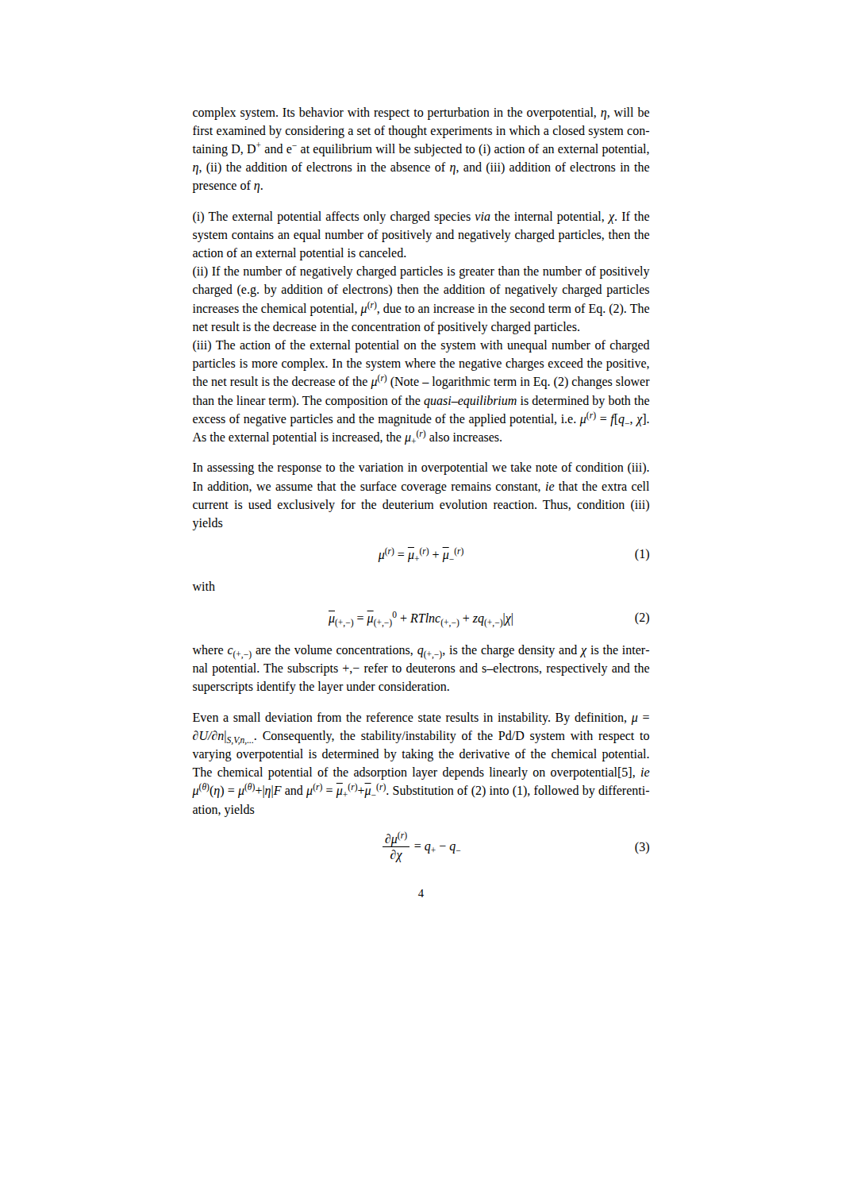complex system. Its behavior with respect to perturbation in the overpotential, η, will be first examined by considering a set of thought experiments in which a closed system containing D, D+ and e− at equilibrium will be subjected to (i) action of an external potential, η, (ii) the addition of electrons in the absence of η, and (iii) addition of electrons in the presence of η.
(i) The external potential affects only charged species via the internal potential, χ. If the system contains an equal number of positively and negatively charged particles, then the action of an external potential is canceled.
(ii) If the number of negatively charged particles is greater than the number of positively charged (e.g. by addition of electrons) then the addition of negatively charged particles increases the chemical potential, μ(r), due to an increase in the second term of Eq. (2). The net result is the decrease in the concentration of positively charged particles.
(iii) The action of the external potential on the system with unequal number of charged particles is more complex. In the system where the negative charges exceed the positive, the net result is the decrease of the μ(r) (Note – logarithmic term in Eq. (2) changes slower than the linear term). The composition of the quasi–equilibrium is determined by both the excess of negative particles and the magnitude of the applied potential, i.e. μ(r) = f[q−, χ]. As the external potential is increased, the μ+(r) also increases.
In assessing the response to the variation in overpotential we take note of condition (iii). In addition, we assume that the surface coverage remains constant, ie that the extra cell current is used exclusively for the deuterium evolution reaction. Thus, condition (iii) yields
μ(r) = μ+(r) + μ−(r) (1)
with
μ(+,−) = μ(+,−)0 + RTlnc(+,−) + zq(+,−)|χ| (2)
where c(+,−) are the volume concentrations, q(+,−), is the charge density and χ is the internal potential. The subscripts +,− refer to deuterons and s–electrons, respectively and the superscripts identify the layer under consideration.
Even a small deviation from the reference state results in instability. By definition, μ = ∂U/∂n|S,V,n,.... Consequently, the stability/instability of the Pd/D system with respect to varying overpotential is determined by taking the derivative of the chemical potential. The chemical potential of the adsorption layer depends linearly on overpotential[5], ie μ(θ)(η) = μ(θ)+|η|F and μ(r) = μ+(r)+μ−(r). Substitution of (2) into (1), followed by differentiation, yields
∂μ(r)∂χ = q+ − q− (3)
4